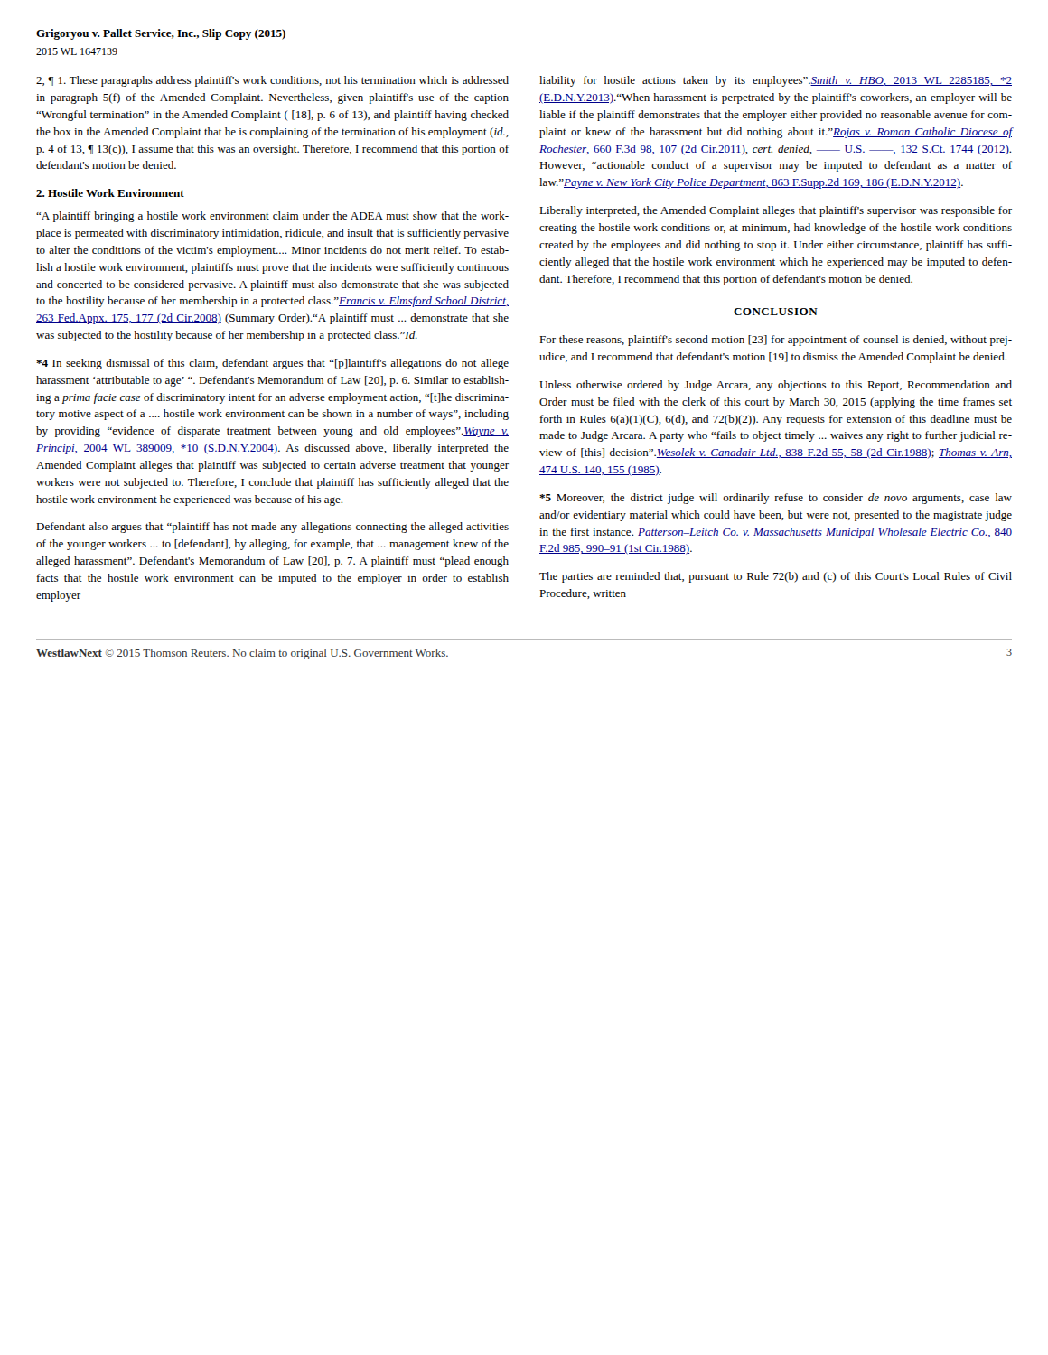Grigoryou v. Pallet Service, Inc., Slip Copy (2015)
2015 WL 1647139
2, ¶ 1. These paragraphs address plaintiff's work conditions, not his termination which is addressed in paragraph 5(f) of the Amended Complaint. Nevertheless, given plaintiff's use of the caption “Wrongful termination” in the Amended Complaint ( [18], p. 6 of 13), and plaintiff having checked the box in the Amended Complaint that he is complaining of the termination of his employment (id., p. 4 of 13, ¶ 13(c)), I assume that this was an oversight. Therefore, I recommend that this portion of defendant's motion be denied.
2. Hostile Work Environment
“A plaintiff bringing a hostile work environment claim under the ADEA must show that the workplace is permeated with discriminatory intimidation, ridicule, and insult that is sufficiently pervasive to alter the conditions of the victim's employment.... Minor incidents do not merit relief. To establish a hostile work environment, plaintiffs must prove that the incidents were sufficiently continuous and concerted to be considered pervasive. A plaintiff must also demonstrate that she was subjected to the hostility because of her membership in a protected class.”Francis v. Elmsford School District, 263 Fed.Appx. 175, 177 (2d Cir.2008) (Summary Order).“A plaintiff must ... demonstrate that she was subjected to the hostility because of her membership in a protected class.”Id.
*4 In seeking dismissal of this claim, defendant argues that “[p]laintiff's allegations do not allege harassment ‘attributable to age’ “. Defendant's Memorandum of Law [20], p. 6. Similar to establishing a prima facie case of discriminatory intent for an adverse employment action, “[t]he discriminatory motive aspect of a .... hostile work environment can be shown in a number of ways”, including by providing “evidence of disparate treatment between young and old employees”.Wayne v. Principi, 2004 WL 389009, *10 (S.D.N.Y.2004). As discussed above, liberally interpreted the Amended Complaint alleges that plaintiff was subjected to certain adverse treatment that younger workers were not subjected to. Therefore, I conclude that plaintiff has sufficiently alleged that the hostile work environment he experienced was because of his age.
Defendant also argues that “plaintiff has not made any allegations connecting the alleged activities of the younger workers ... to [defendant], by alleging, for example, that ... management knew of the alleged harassment”. Defendant's Memorandum of Law [20], p. 7. A plaintiff must “plead enough facts that the hostile work environment can be imputed to the employer in order to establish employer
liability for hostile actions taken by its employees”.Smith v. HBO, 2013 WL 2285185, *2 (E.D.N.Y.2013).“When harassment is perpetrated by the plaintiff's coworkers, an employer will be liable if the plaintiff demonstrates that the employer either provided no reasonable avenue for complaint or knew of the harassment but did nothing about it.”Rojas v. Roman Catholic Diocese of Rochester, 660 F.3d 98, 107 (2d Cir.2011), cert. denied, —— U.S. ——, 132 S.Ct. 1744 (2012). However, “actionable conduct of a supervisor may be imputed to defendant as a matter of law.”Payne v. New York City Police Department, 863 F.Supp.2d 169, 186 (E.D.N.Y.2012).
Liberally interpreted, the Amended Complaint alleges that plaintiff's supervisor was responsible for creating the hostile work conditions or, at minimum, had knowledge of the hostile work conditions created by the employees and did nothing to stop it. Under either circumstance, plaintiff has sufficiently alleged that the hostile work environment which he experienced may be imputed to defendant. Therefore, I recommend that this portion of defendant's motion be denied.
CONCLUSION
For these reasons, plaintiff's second motion [23] for appointment of counsel is denied, without prejudice, and I recommend that defendant's motion [19] to dismiss the Amended Complaint be denied.
Unless otherwise ordered by Judge Arcara, any objections to this Report, Recommendation and Order must be filed with the clerk of this court by March 30, 2015 (applying the time frames set forth in Rules 6(a)(1)(C), 6(d), and 72(b)(2)). Any requests for extension of this deadline must be made to Judge Arcara. A party who “fails to object timely ... waives any right to further judicial review of [this] decision”.Wesolek v. Canadair Ltd., 838 F.2d 55, 58 (2d Cir.1988); Thomas v. Arn, 474 U.S. 140, 155 (1985).
*5 Moreover, the district judge will ordinarily refuse to consider de novo arguments, case law and/or evidentiary material which could have been, but were not, presented to the magistrate judge in the first instance. Patterson–Leitch Co. v. Massachusetts Municipal Wholesale Electric Co., 840 F.2d 985, 990–91 (1st Cir.1988).
The parties are reminded that, pursuant to Rule 72(b) and (c) of this Court's Local Rules of Civil Procedure, written
WestlawNext © 2015 Thomson Reuters. No claim to original U.S. Government Works.
3